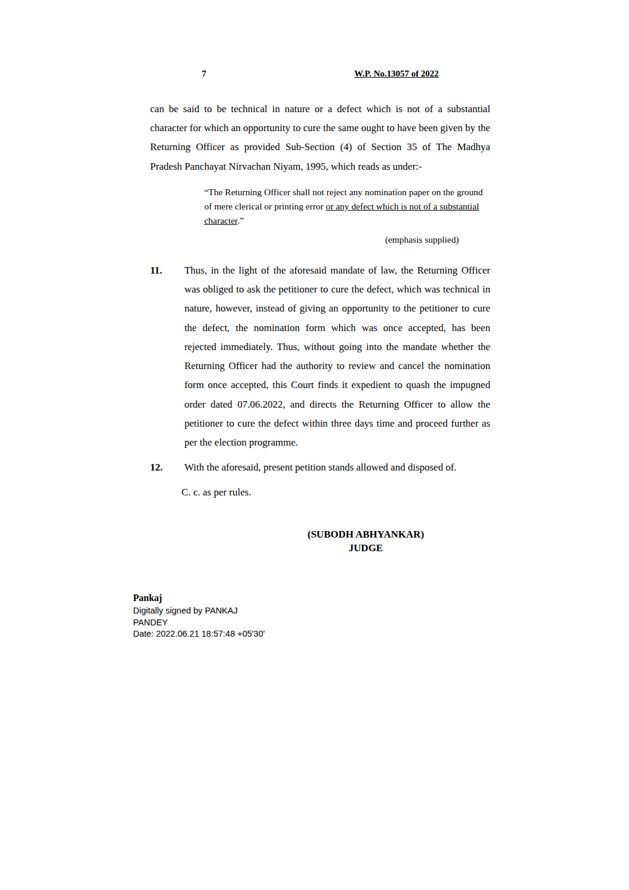7 W.P. No.13057 of 2022
can be said to be technical in nature or a defect which is not of a substantial character for which an opportunity to cure the same ought to have been given by the Returning Officer as provided Sub-Section (4) of Section 35 of The Madhya Pradesh Panchayat Nirvachan Niyam, 1995, which reads as under:-
“The Returning Officer shall not reject any nomination paper on the ground of mere clerical or printing error or any defect which is not of a substantial character.”
(emphasis supplied)
11.
Thus, in the light of the aforesaid mandate of law, the Returning Officer was obliged to ask the petitioner to cure the defect, which was technical in nature, however, instead of giving an opportunity to the petitioner to cure the defect, the nomination form which was once accepted, has been rejected immediately. Thus, without going into the mandate whether the Returning Officer had the authority to review and cancel the nomination form once accepted, this Court finds it expedient to quash the impugned order dated 07.06.2022, and directs the Returning Officer to allow the petitioner to cure the defect within three days time and proceed further as per the election programme.
12.
With the aforesaid, present petition stands allowed and disposed of.
C. c. as per rules.
(SUBODH ABHYANKAR)
JUDGE
Pankaj
Digitally signed by PANKAJ
PANDEY
Date: 2022.06.21 18:57:48 +05'30'